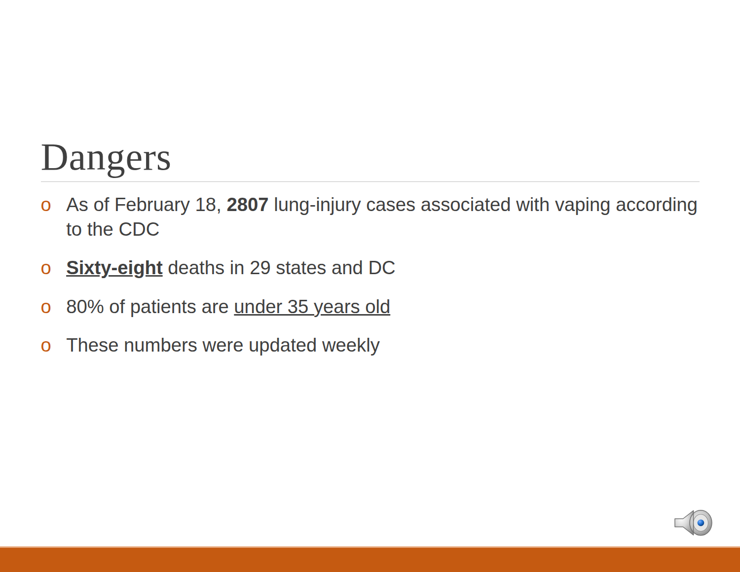Dangers
As of February 18, 2807 lung-injury cases associated with vaping according to the CDC
Sixty-eight deaths in 29 states and DC
80% of patients are under 35 years old
These numbers were updated weekly